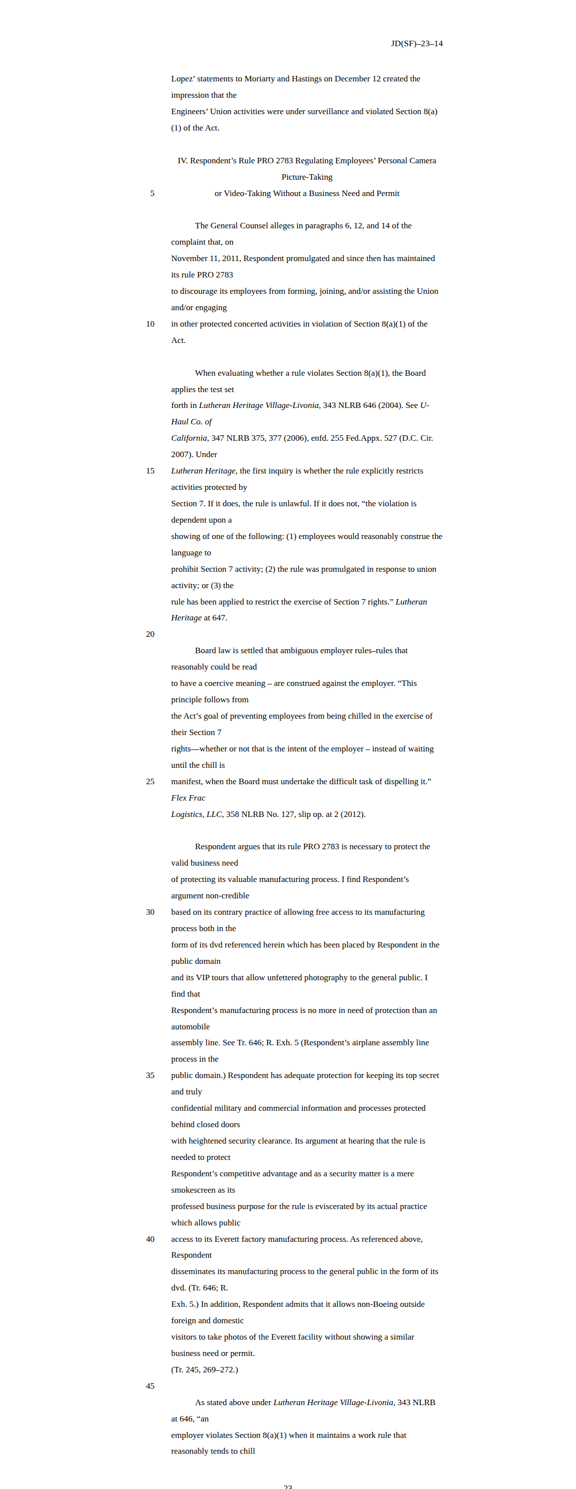JD(SF)–23–14
Lopez’ statements to Moriarty and Hastings on December 12 created the impression that the
Engineers’ Union activities were under surveillance and violated Section 8(a)(1) of the Act.
IV. Respondent’s Rule PRO 2783 Regulating Employees’ Personal Camera Picture-Taking
5
or Video-Taking Without a Business Need and Permit
The General Counsel alleges in paragraphs 6, 12, and 14 of the complaint that, on
November 11, 2011, Respondent promulgated and since then has maintained its rule PRO 2783
to discourage its employees from forming, joining, and/or assisting the Union and/or engaging
10
in other protected concerted activities in violation of Section 8(a)(1) of the Act.
When evaluating whether a rule violates Section 8(a)(1), the Board applies the test set
forth in Lutheran Heritage Village-Livonia, 343 NLRB 646 (2004). See U-Haul Co. of
California, 347 NLRB 375, 377 (2006), enfd. 255 Fed.Appx. 527 (D.C. Cir. 2007). Under
15
Lutheran Heritage, the first inquiry is whether the rule explicitly restricts activities protected by
Section 7. If it does, the rule is unlawful. If it does not, “the violation is dependent upon a
showing of one of the following: (1) employees would reasonably construe the language to
prohibit Section 7 activity; (2) the rule was promulgated in response to union activity; or (3) the
rule has been applied to restrict the exercise of Section 7 rights.” Lutheran Heritage at 647.
20
Board law is settled that ambiguous employer rules–rules that reasonably could be read
to have a coercive meaning – are construed against the employer. “This principle follows from
the Act’s goal of preventing employees from being chilled in the exercise of their Section 7
rights—whether or not that is the intent of the employer – instead of waiting until the chill is
25
manifest, when the Board must undertake the difficult task of dispelling it.” Flex Frac
Logistics, LLC, 358 NLRB No. 127, slip op. at 2 (2012).
Respondent argues that its rule PRO 2783 is necessary to protect the valid business need
of protecting its valuable manufacturing process. I find Respondent’s argument non-credible
30
based on its contrary practice of allowing free access to its manufacturing process both in the
form of its dvd referenced herein which has been placed by Respondent in the public domain
and its VIP tours that allow unfettered photography to the general public. I find that
Respondent’s manufacturing process is no more in need of protection than an automobile
assembly line. See Tr. 646; R. Exh. 5 (Respondent’s airplane assembly line process in the
35
public domain.) Respondent has adequate protection for keeping its top secret and truly
confidential military and commercial information and processes protected behind closed doors
with heightened security clearance. Its argument at hearing that the rule is needed to protect
Respondent’s competitive advantage and as a security matter is a mere smokescreen as its
professed business purpose for the rule is eviscerated by its actual practice which allows public
40
access to its Everett factory manufacturing process. As referenced above, Respondent
disseminates its manufacturing process to the general public in the form of its dvd. (Tr. 646; R.
Exh. 5.) In addition, Respondent admits that it allows non-Boeing outside foreign and domestic
visitors to take photos of the Everett facility without showing a similar business need or permit.
(Tr. 245, 269–272.)
45
As stated above under Lutheran Heritage Village-Livonia, 343 NLRB at 646, “an
employer violates Section 8(a)(1) when it maintains a work rule that reasonably tends to chill
23